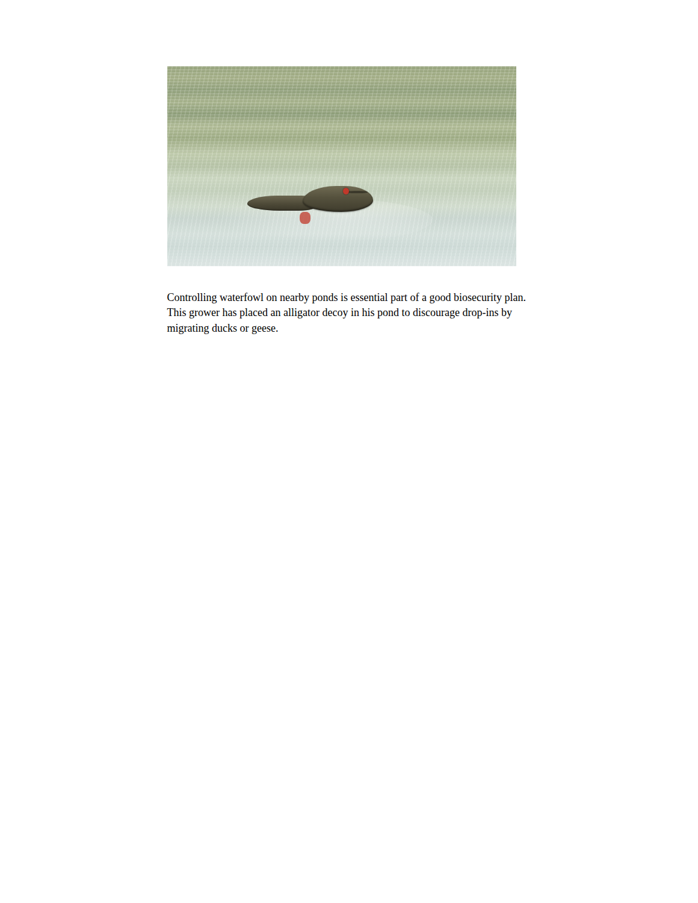Controlling waterfowl on nearby ponds is essential part of a good biosecurity plan. This grower has placed an alligator decoy in his pond to discourage drop-ins by migrating ducks or geese.